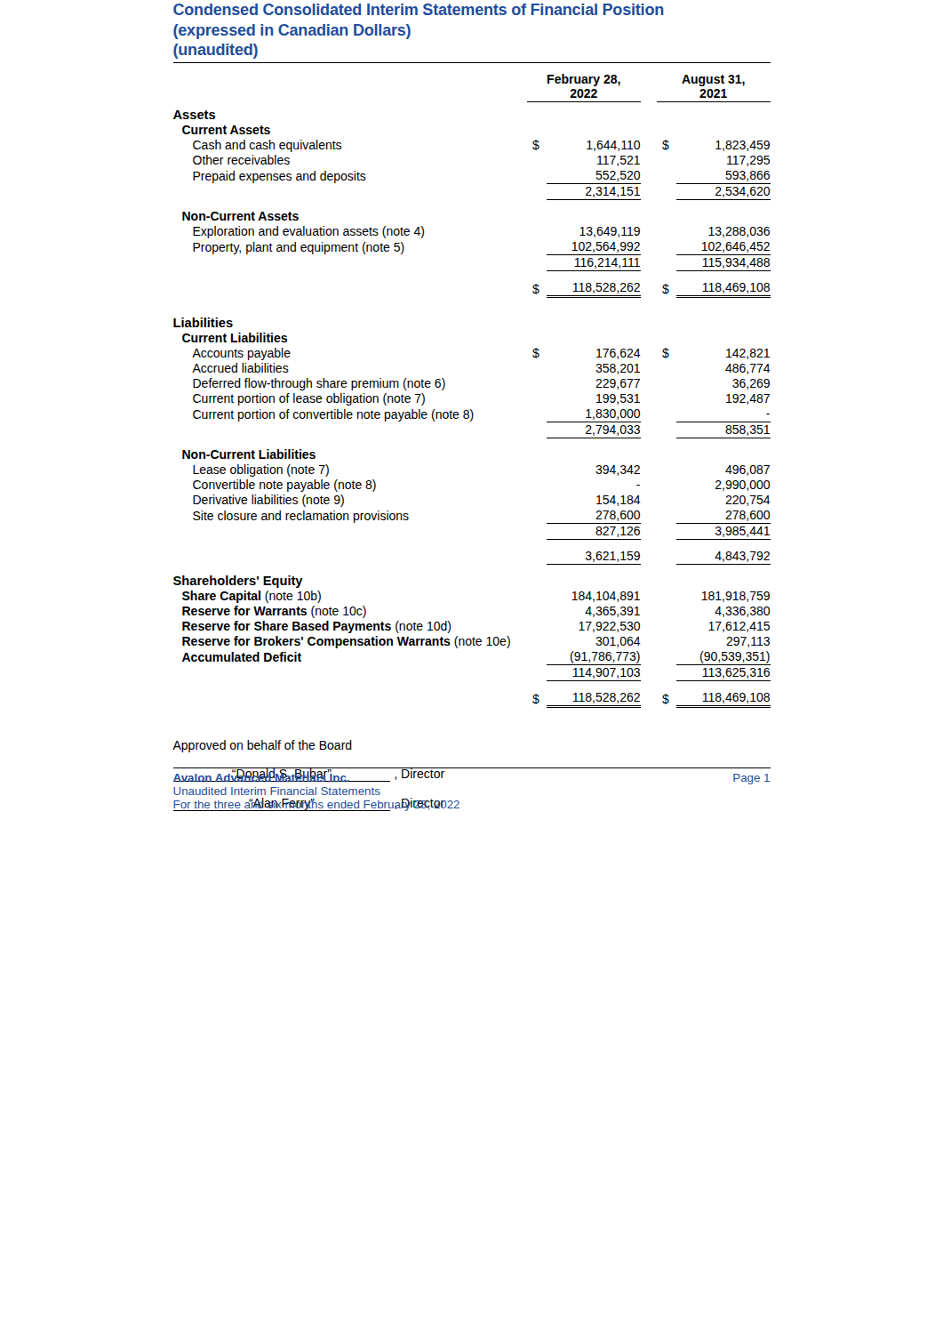Condensed Consolidated Interim Statements of Financial Position
(expressed in Canadian Dollars)
(unaudited)
| | | February 28, 2022 | | August 31, 2021 |
| Assets | | | | | | |
| Current Assets | | | | | | |
| Cash and cash equivalents | | $ | 1,644,110 | | $ | 1,823,459 |
| Other receivables | | | 117,521 | | | 117,295 |
| Prepaid expenses and deposits | | | 552,520 | | | 593,866 |
| | | | 2,314,151 | | | 2,534,620 |
| Non-Current Assets | | | | | | |
| Exploration and evaluation assets (note 4) | | | 13,649,119 | | | 13,288,036 |
| Property, plant and equipment (note 5) | | | 102,564,992 | | | 102,646,452 |
| | | | 116,214,111 | | | 115,934,488 |
| | | $ | 118,528,262 | | $ | 118,469,108 |
| Liabilities | | | | | | |
| Current Liabilities | | | | | | |
| Accounts payable | | $ | 176,624 | | $ | 142,821 |
| Accrued liabilities | | | 358,201 | | | 486,774 |
| Deferred flow-through share premium (note 6) | | | 229,677 | | | 36,269 |
| Current portion of lease obligation (note 7) | | | 199,531 | | | 192,487 |
| Current portion of convertible note payable (note 8) | | | 1,830,000 | | | - |
| | | | 2,794,033 | | | 858,351 |
| Non-Current Liabilities | | | | | | |
| Lease obligation (note 7) | | | 394,342 | | | 496,087 |
| Convertible note payable (note 8) | | | - | | | 2,990,000 |
| Derivative liabilities (note 9) | | | 154,184 | | | 220,754 |
| Site closure and reclamation provisions | | | 278,600 | | | 278,600 |
| | | | 827,126 | | | 3,985,441 |
| | | | 3,621,159 | | | 4,843,792 |
| Shareholders' Equity | | | | | | |
| Share Capital (note 10b) | | | 184,104,891 | | | 181,918,759 |
| Reserve for Warrants (note 10c) | | | 4,365,391 | | | 4,336,380 |
| Reserve for Share Based Payments (note 10d) | | | 17,922,530 | | | 17,612,415 |
| Reserve for Brokers' Compensation Warrants (note 10e) | | | 301,064 | | | 297,113 |
| Accumulated Deficit | | | (91,786,773) | | | (90,539,351) |
| | | | 114,907,103 | | | 113,625,316 |
| | | $ | 118,528,262 | | $ | 118,469,108 |
Approved on behalf of the Board
“Donald S. Bubar”, Director
“Alan Ferry”, Director
Avalon Advanced Materials Inc.
Unaudited Interim Financial Statements
For the three and six months ended February 28, 2022
Page 1